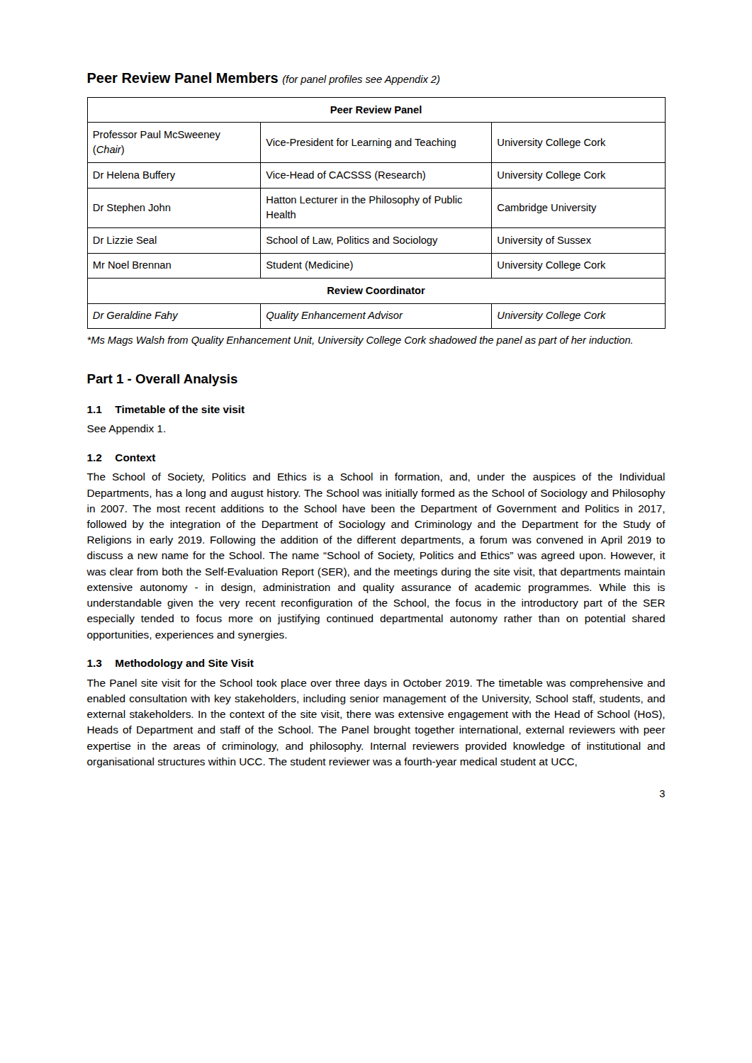Peer Review Panel Members (for panel profiles see Appendix 2)
| Peer Review Panel |
| --- |
| Professor Paul McSweeney ( Chair ) | Vice-President for Learning and Teaching | University College Cork |
| Dr Helena Buffery | Vice-Head of CACSSS (Research) | University College Cork |
| Dr Stephen John | Hatton Lecturer in the Philosophy of Public Health | Cambridge University |
| Dr Lizzie Seal | School of Law, Politics and Sociology | University of Sussex |
| Mr Noel Brennan | Student (Medicine) | University College Cork |
| Review Coordinator |
| Dr Geraldine Fahy | Quality Enhancement Advisor | University College Cork |
*Ms Mags Walsh from Quality Enhancement Unit, University College Cork shadowed the panel as part of her induction.
Part 1 - Overall Analysis
1.1 Timetable of the site visit
See Appendix 1.
1.2 Context
The School of Society, Politics and Ethics is a School in formation, and, under the auspices of the Individual Departments, has a long and august history. The School was initially formed as the School of Sociology and Philosophy in 2007. The most recent additions to the School have been the Department of Government and Politics in 2017, followed by the integration of the Department of Sociology and Criminology and the Department for the Study of Religions in early 2019. Following the addition of the different departments, a forum was convened in April 2019 to discuss a new name for the School. The name “School of Society, Politics and Ethics” was agreed upon. However, it was clear from both the Self-Evaluation Report (SER), and the meetings during the site visit, that departments maintain extensive autonomy - in design, administration and quality assurance of academic programmes. While this is understandable given the very recent reconfiguration of the School, the focus in the introductory part of the SER especially tended to focus more on justifying continued departmental autonomy rather than on potential shared opportunities, experiences and synergies.
1.3 Methodology and Site Visit
The Panel site visit for the School took place over three days in October 2019. The timetable was comprehensive and enabled consultation with key stakeholders, including senior management of the University, School staff, students, and external stakeholders. In the context of the site visit, there was extensive engagement with the Head of School (HoS), Heads of Department and staff of the School. The Panel brought together international, external reviewers with peer expertise in the areas of criminology, and philosophy. Internal reviewers provided knowledge of institutional and organisational structures within UCC. The student reviewer was a fourth-year medical student at UCC,
3